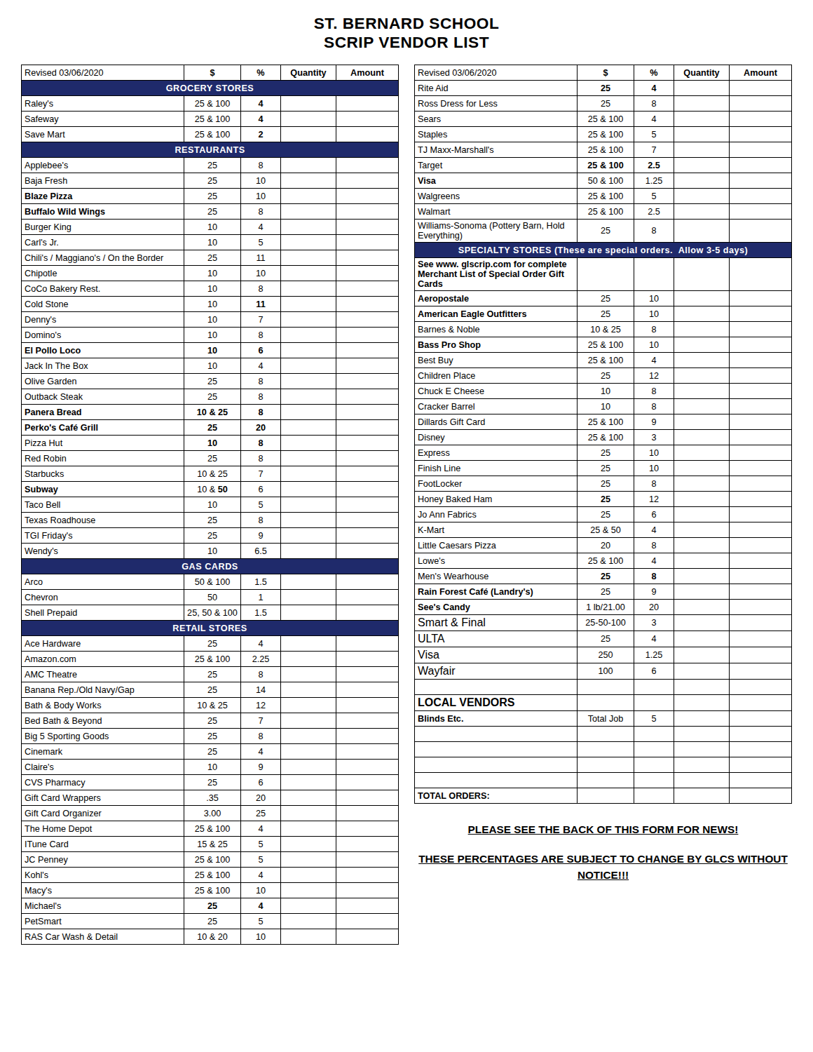ST. BERNARD SCHOOL
SCRIP VENDOR LIST
| Revised 03/06/2020 | $ | % | Quantity | Amount |
| --- | --- | --- | --- | --- |
| GROCERY STORES |
| Raley's | 25 & 100 | 4 | | |
| Safeway | 25 & 100 | 4 | | |
| Save Mart | 25 & 100 | 2 | | |
| RESTAURANTS |
| Applebee's | 25 | 8 | | |
| Baja Fresh | 25 | 10 | | |
| Blaze Pizza | 25 | 10 | | |
| Buffalo Wild Wings | 25 | 8 | | |
| Burger King | 10 | 4 | | |
| Carl's Jr. | 10 | 5 | | |
| Chili's / Maggiano's / On the Border | 25 | 11 | | |
| Chipotle | 10 | 10 | | |
| CoCo Bakery Rest. | 10 | 8 | | |
| Cold Stone | 10 | 11 | | |
| Denny's | 10 | 7 | | |
| Domino's | 10 | 8 | | |
| El Pollo Loco | 10 | 6 | | |
| Jack In The Box | 10 | 4 | | |
| Olive Garden | 25 | 8 | | |
| Outback Steak | 25 | 8 | | |
| Panera Bread | 10 & 25 | 8 | | |
| Perko's Café Grill | 25 | 20 | | |
| Pizza Hut | 10 | 8 | | |
| Red Robin | 25 | 8 | | |
| Starbucks | 10 & 25 | 7 | | |
| Subway | 10 & 50 | 6 | | |
| Taco Bell | 10 | 5 | | |
| Texas Roadhouse | 25 | 8 | | |
| TGI Friday's | 25 | 9 | | |
| Wendy's | 10 | 6.5 | | |
| GAS CARDS |
| Arco | 50 & 100 | 1.5 | | |
| Chevron | 50 | 1 | | |
| Shell Prepaid | 25, 50 & 100 | 1.5 | | |
| RETAIL STORES |
| Ace Hardware | 25 | 4 | | |
| Amazon.com | 25 & 100 | 2.25 | | |
| AMC Theatre | 25 | 8 | | |
| Banana Rep./Old Navy/Gap | 25 | 14 | | |
| Bath & Body Works | 10 & 25 | 12 | | |
| Bed Bath & Beyond | 25 | 7 | | |
| Big 5 Sporting Goods | 25 | 8 | | |
| Cinemark | 25 | 4 | | |
| Claire's | 10 | 9 | | |
| CVS Pharmacy | 25 | 6 | | |
| Gift Card Wrappers | .35 | 20 | | |
| Gift Card Organizer | 3.00 | 25 | | |
| The Home Depot | 25 & 100 | 4 | | |
| ITune Card | 15 & 25 | 5 | | |
| JC Penney | 25 & 100 | 5 | | |
| Kohl's | 25 & 100 | 4 | | |
| Macy's | 25 & 100 | 10 | | |
| Michael's | 25 | 4 | | |
| PetSmart | 25 | 5 | | |
| RAS Car Wash & Detail | 10 & 20 | 10 | | |
| Revised 03/06/2020 | $ | % | Quantity | Amount |
| --- | --- | --- | --- | --- |
| Rite Aid | 25 | 4 | | |
| Ross Dress for Less | 25 | 8 | | |
| Sears | 25 & 100 | 4 | | |
| Staples | 25 & 100 | 5 | | |
| TJ Maxx-Marshall's | 25 & 100 | 7 | | |
| Target | 25 & 100 | 2.5 | | |
| Visa | 50 & 100 | 1.25 | | |
| Walgreens | 25 & 100 | 5 | | |
| Walmart | 25 & 100 | 2.5 | | |
| Williams-Sonoma (Pottery Barn, Hold Everything) | 25 | 8 | | |
| SPECIALTY STORES (These are special orders. Allow 3-5 days) |
| See www. glscrip.com for complete Merchant List of Special Order Gift Cards | | | | |
| Aeropostale | 25 | 10 | | |
| American Eagle Outfitters | 25 | 10 | | |
| Barnes & Noble | 10 & 25 | 8 | | |
| Bass Pro Shop | 25 & 100 | 10 | | |
| Best Buy | 25 & 100 | 4 | | |
| Children Place | 25 | 12 | | |
| Chuck E Cheese | 10 | 8 | | |
| Cracker Barrel | 10 | 8 | | |
| Dillards Gift Card | 25 & 100 | 9 | | |
| Disney | 25 & 100 | 3 | | |
| Express | 25 | 10 | | |
| Finish Line | 25 | 10 | | |
| FootLocker | 25 | 8 | | |
| Honey Baked Ham | 25 | 12 | | |
| Jo Ann Fabrics | 25 | 6 | | |
| K-Mart | 25 & 50 | 4 | | |
| Little Caesars Pizza | 20 | 8 | | |
| Lowe's | 25 & 100 | 4 | | |
| Men's Wearhouse | 25 | 8 | | |
| Rain Forest Café (Landry's) | 25 | 9 | | |
| See's Candy | 1 lb/21.00 | 20 | | |
| Smart & Final | 25-50-100 | 3 | | |
| ULTA | 25 | 4 | | |
| Visa | 250 | 1.25 | | |
| Wayfair | 100 | 6 | | |
| LOCAL VENDORS | | | | |
| Blinds Etc. | Total Job | 5 | | |
| TOTAL ORDERS: | | | | |
PLEASE SEE THE BACK OF THIS FORM FOR NEWS!
THESE PERCENTAGES ARE SUBJECT TO CHANGE BY GLCS WITHOUT NOTICE!!!